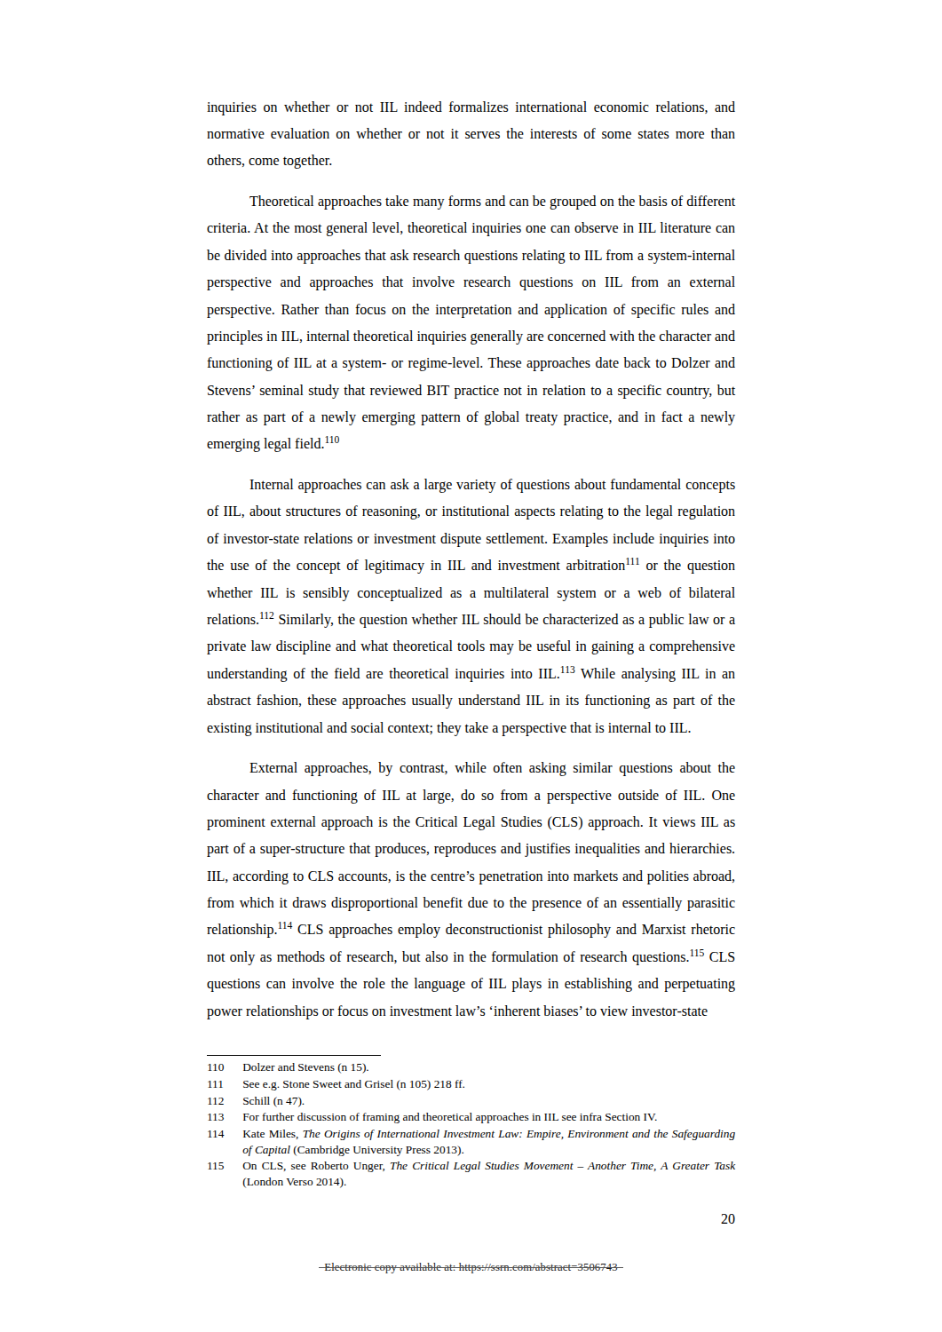inquiries on whether or not IIL indeed formalizes international economic relations, and normative evaluation on whether or not it serves the interests of some states more than others, come together.
Theoretical approaches take many forms and can be grouped on the basis of different criteria. At the most general level, theoretical inquiries one can observe in IIL literature can be divided into approaches that ask research questions relating to IIL from a system-internal perspective and approaches that involve research questions on IIL from an external perspective. Rather than focus on the interpretation and application of specific rules and principles in IIL, internal theoretical inquiries generally are concerned with the character and functioning of IIL at a system- or regime-level. These approaches date back to Dolzer and Stevens’ seminal study that reviewed BIT practice not in relation to a specific country, but rather as part of a newly emerging pattern of global treaty practice, and in fact a newly emerging legal field.110
Internal approaches can ask a large variety of questions about fundamental concepts of IIL, about structures of reasoning, or institutional aspects relating to the legal regulation of investor-state relations or investment dispute settlement. Examples include inquiries into the use of the concept of legitimacy in IIL and investment arbitration111 or the question whether IIL is sensibly conceptualized as a multilateral system or a web of bilateral relations.112 Similarly, the question whether IIL should be characterized as a public law or a private law discipline and what theoretical tools may be useful in gaining a comprehensive understanding of the field are theoretical inquiries into IIL.113 While analysing IIL in an abstract fashion, these approaches usually understand IIL in its functioning as part of the existing institutional and social context; they take a perspective that is internal to IIL.
External approaches, by contrast, while often asking similar questions about the character and functioning of IIL at large, do so from a perspective outside of IIL. One prominent external approach is the Critical Legal Studies (CLS) approach. It views IIL as part of a super-structure that produces, reproduces and justifies inequalities and hierarchies. IIL, according to CLS accounts, is the centre’s penetration into markets and polities abroad, from which it draws disproportional benefit due to the presence of an essentially parasitic relationship.114 CLS approaches employ deconstructionist philosophy and Marxist rhetoric not only as methods of research, but also in the formulation of research questions.115 CLS questions can involve the role the language of IIL plays in establishing and perpetuating power relationships or focus on investment law’s ‘inherent biases’ to view investor-state
110
Dolzer and Stevens (n 15).
111
See e.g. Stone Sweet and Grisel (n 105) 218 ff.
112
Schill (n 47).
113
For further discussion of framing and theoretical approaches in IIL see infra Section IV.
114
Kate Miles, The Origins of International Investment Law: Empire, Environment and the Safeguarding of Capital (Cambridge University Press 2013).
115
On CLS, see Roberto Unger, The Critical Legal Studies Movement – Another Time, A Greater Task (London Verso 2014).
20
Electronic copy available at: https://ssrn.com/abstract=3506743